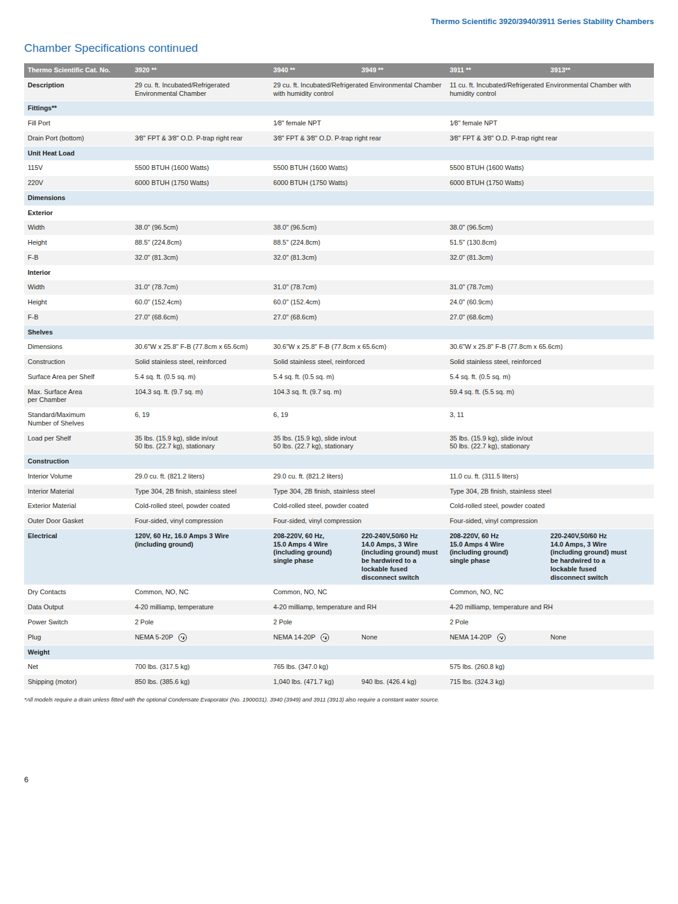Thermo Scientific 3920/3940/3911 Series Stability Chambers
Chamber Specifications continued
| Thermo Scientific Cat. No. | 3920 ** | 3940 ** | 3949 ** | 3911 ** | 3913** |
| --- | --- | --- | --- | --- | --- |
| Description | 29 cu. ft. Incubated/Refrigerated Environmental Chamber | 29 cu. ft. Incubated/Refrigerated Environmental Chamber with humidity control | 11 cu. ft. Incubated/Refrigerated Environmental Chamber with humidity control |
| Fittings** | | | | | |
| Fill Port | | 1⁄8" female NPT | 1⁄8" female NPT |
| Drain Port (bottom) | 3⁄8" FPT & 3⁄8" O.D. P-trap right rear | 3⁄8" FPT & 3⁄8" O.D. P-trap right rear | 3⁄8" FPT & 3⁄8" O.D. P-trap right rear |
| Unit Heat Load | | | | | |
| 115V | 5500 BTUH (1600 Watts) | 5500 BTUH (1600 Watts) | 5500 BTUH (1600 Watts) |
| 220V | 6000 BTUH (1750 Watts) | 6000 BTUH (1750 Watts) | 6000 BTUH (1750 Watts) |
| Dimensions | | | | | |
| Exterior | | | | | |
| Width | 38.0" (96.5cm) | 38.0" (96.5cm) | 38.0" (96.5cm) |
| Height | 88.5" (224.8cm) | 88.5" (224.8cm) | 51.5" (130.8cm) |
| F-B | 32.0" (81.3cm) | 32.0" (81.3cm) | 32.0" (81.3cm) |
| Interior | | | | | |
| Width | 31.0" (78.7cm) | 31.0" (78.7cm) | 31.0" (78.7cm) |
| Height | 60.0" (152.4cm) | 60.0" (152.4cm) | 24.0" (60.9cm) |
| F-B | 27.0" (68.6cm) | 27.0" (68.6cm) | 27.0" (68.6cm) |
| Shelves | | | | | |
| Dimensions | 30.6"W x 25.8" F-B (77.8cm x 65.6cm) | 30.6"W x 25.8" F-B (77.8cm x 65.6cm) | 30.6"W x 25.8" F-B (77.8cm x 65.6cm) |
| Construction | Solid stainless steel, reinforced | Solid stainless steel, reinforced | Solid stainless steel, reinforced |
| Surface Area per Shelf | 5.4 sq. ft. (0.5 sq. m) | 5.4 sq. ft. (0.5 sq. m) | 5.4 sq. ft. (0.5 sq. m) |
| Max. Surface Area per Chamber | 104.3 sq. ft. (9.7 sq. m) | 104.3 sq. ft. (9.7 sq. m) | 59.4 sq. ft. (5.5 sq. m) |
| Standard/Maximum Number of Shelves | 6, 19 | 6, 19 | 3, 11 |
| Load per Shelf | 35 lbs. (15.9 kg), slide in/out 50 lbs. (22.7 kg), stationary | 35 lbs. (15.9 kg), slide in/out 50 lbs. (22.7 kg), stationary | 35 lbs. (15.9 kg), slide in/out 50 lbs. (22.7 kg), stationary |
| Construction | | | | | |
| Interior Volume | 29.0 cu. ft. (821.2 liters) | 29.0 cu. ft. (821.2 liters) | 11.0 cu. ft. (311.5 liters) |
| Interior Material | Type 304, 2B finish, stainless steel | Type 304, 2B finish, stainless steel | Type 304, 2B finish, stainless steel |
| Exterior Material | Cold-rolled steel, powder coated | Cold-rolled steel, powder coated | Cold-rolled steel, powder coated |
| Outer Door Gasket | Four-sided, vinyl compression | Four-sided, vinyl compression | Four-sided, vinyl compression |
| Electrical | 120V, 60 Hz, 16.0 Amps 3 Wire (including ground) | 208-220V, 60 Hz, 15.0 Amps 4 Wire (including ground) single phase | 220-240V,50/60 Hz 14.0 Amps, 3 Wire (including ground) must be hardwired to a lockable fused disconnect switch | 208-220V, 60 Hz 15.0 Amps 4 Wire (including ground) single phase | 220-240V,50/60 Hz 14.0 Amps, 3 Wire (including ground) must be hardwired to a lockable fused disconnect switch |
| Dry Contacts | Common, NO, NC | Common, NO, NC | Common, NO, NC |
| Data Output | 4-20 milliamp, temperature | 4-20 milliamp, temperature and RH | 4-20 milliamp, temperature and RH |
| Power Switch | 2 Pole | 2 Pole | 2 Pole |
| Plug | NEMA 5-20P | NEMA 14-20P | None | NEMA 14-20P | None |
| Weight | | | | | |
| Net | 700 lbs. (317.5 kg) | 765 lbs. (347.0 kg) | 575 lbs. (260.8 kg) |
| Shipping (motor) | 850 lbs. (385.6 kg) | 1,040 lbs. (471.7 kg) | 940 lbs. (426.4 kg) | 715 lbs. (324.3 kg) |
*All models require a drain unless fitted with the optional Condensate Evaporator (No. 1900031). 3940 (3949) and 3911 (3913) also require a constant water source.
6